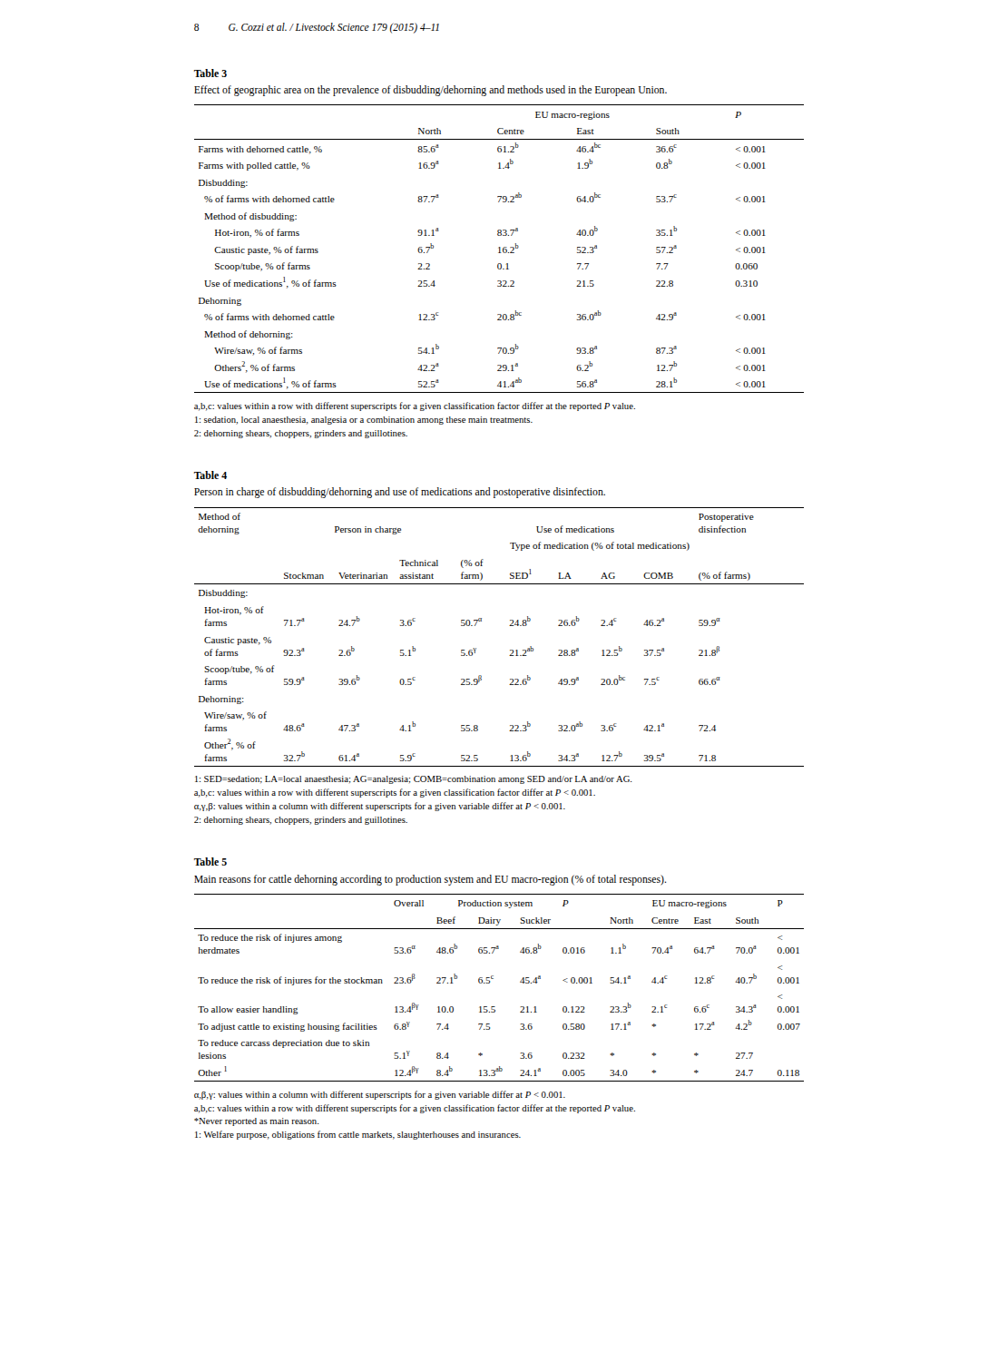8 G. Cozzi et al. / Livestock Science 179 (2015) 4–11
Table 3
Effect of geographic area on the prevalence of disbudding/dehorning and methods used in the European Union.
| | EU macro-regions | P |
| --- | --- | --- |
| | North | Centre | East | South | |
| Farms with dehorned cattle, % | 85.6 a | 61.2 b | 46.4 bc | 36.6 c | < 0.001 |
| Farms with polled cattle, % | 16.9 a | 1.4 b | 1.9 b | 0.8 b | < 0.001 |
| Disbudding: | | | | | |
| % of farms with dehorned cattle | 87.7 a | 79.2 ab | 64.0 bc | 53.7 c | < 0.001 |
| Method of disbudding: | | | | | |
| Hot-iron, % of farms | 91.1 a | 83.7 a | 40.0 b | 35.1 b | < 0.001 |
| Caustic paste, % of farms | 6.7 b | 16.2 b | 52.3 a | 57.2 a | < 0.001 |
| Scoop/tube, % of farms | 2.2 | 0.1 | 7.7 | 7.7 | 0.060 |
| Use of medications 1 , % of farms | 25.4 | 32.2 | 21.5 | 22.8 | 0.310 |
| Dehorning | | | | | |
| % of farms with dehorned cattle | 12.3 c | 20.8 bc | 36.0 ab | 42.9 a | < 0.001 |
| Method of dehorning: | | | | | |
| Wire/saw, % of farms | 54.1 b | 70.9 b | 93.8 a | 87.3 a | < 0.001 |
| Others 2 , % of farms | 42.2 a | 29.1 a | 6.2 b | 12.7 b | < 0.001 |
| Use of medications 1 , % of farms | 52.5 a | 41.4 ab | 56.8 a | 28.1 b | < 0.001 |
a,b,c: values within a row with different superscripts for a given classification factor differ at the reported P value.
1: sedation, local anaesthesia, analgesia or a combination among these main treatments.
2: dehorning shears, choppers, grinders and guillotines.
Table 4
Person in charge of disbudding/dehorning and use of medications and postoperative disinfection.
| Method of dehorning | Person in charge | Use of medications | Postoperative disinfection |
| --- | --- | --- | --- |
| | | | | | Type of medication (% of total medications) | |
| | Stockman | Veterinarian | Technical assistant | (% of farm) | SED 1 | LA | AG | COMB | (% of farms) |
| Disbudding: | | | | | | | | | |
| Hot-iron, % of farms | 71.7 a | 24.7 b | 3.6 c | 50.7 α | 24.8 b | 26.6 b | 2.4 c | 46.2 a | 59.9 α |
| Caustic paste, % of farms | 92.3 a | 2.6 b | 5.1 b | 5.6 γ | 21.2 ab | 28.8 a | 12.5 b | 37.5 a | 21.8 β |
| Scoop/tube, % of farms | 59.9 a | 39.6 b | 0.5 c | 25.9 β | 22.6 b | 49.9 a | 20.0 bc | 7.5 c | 66.6 α |
| Dehorning: | | | | | | | | | |
| Wire/saw, % of farms | 48.6 a | 47.3 a | 4.1 b | 55.8 | 22.3 b | 32.0 ab | 3.6 c | 42.1 a | 72.4 |
| Other 2 , % of farms | 32.7 b | 61.4 a | 5.9 c | 52.5 | 13.6 b | 34.3 a | 12.7 b | 39.5 a | 71.8 |
1: SED=sedation; LA=local anaesthesia; AG=analgesia; COMB=combination among SED and/or LA and/or AG.
a,b,c: values within a row with different superscripts for a given classification factor differ at P < 0.001.
α,γ,β: values within a column with different superscripts for a given variable differ at P < 0.001.
2: dehorning shears, choppers, grinders and guillotines.
Table 5
Main reasons for cattle dehorning according to production system and EU macro-region (% of total responses).
| | Overall | Production system | P | EU macro-regions | P |
| --- | --- | --- | --- | --- | --- |
| | | Beef | Dairy | Suckler | | North | Centre | East | South | |
| To reduce the risk of injures among herdmates | 53.6 α | 48.6 b | 65.7 a | 46.8 b | 0.016 | 1.1 b | 70.4 a | 64.7 a | 70.0 a | < 0.001 |
| To reduce the risk of injures for the stockman | 23.6 β | 27.1 b | 6.5 c | 45.4 a | < 0.001 | 54.1 a | 4.4 c | 12.8 c | 40.7 b | < 0.001 |
| To allow easier handling | 13.4 βγ | 10.0 | 15.5 | 21.1 | 0.122 | 23.3 b | 2.1 c | 6.6 c | 34.3 a | < 0.001 |
| To adjust cattle to existing housing facilities | 6.8 γ | 7.4 | 7.5 | 3.6 | 0.580 | 17.1 a | * | 17.2 a | 4.2 b | 0.007 |
| To reduce carcass depreciation due to skin lesions | 5.1 γ | 8.4 | * | 3.6 | 0.232 | * | * | * | 27.7 | |
| Other 1 | 12.4 βγ | 8.4 b | 13.3 ab | 24.1 a | 0.005 | 34.0 | * | * | 24.7 | 0.118 |
α,β,γ: values within a column with different superscripts for a given variable differ at P < 0.001.
a,b,c: values within a row with different superscripts for a given classification factor differ at the reported P value.
*Never reported as main reason.
1: Welfare purpose, obligations from cattle markets, slaughterhouses and insurances.